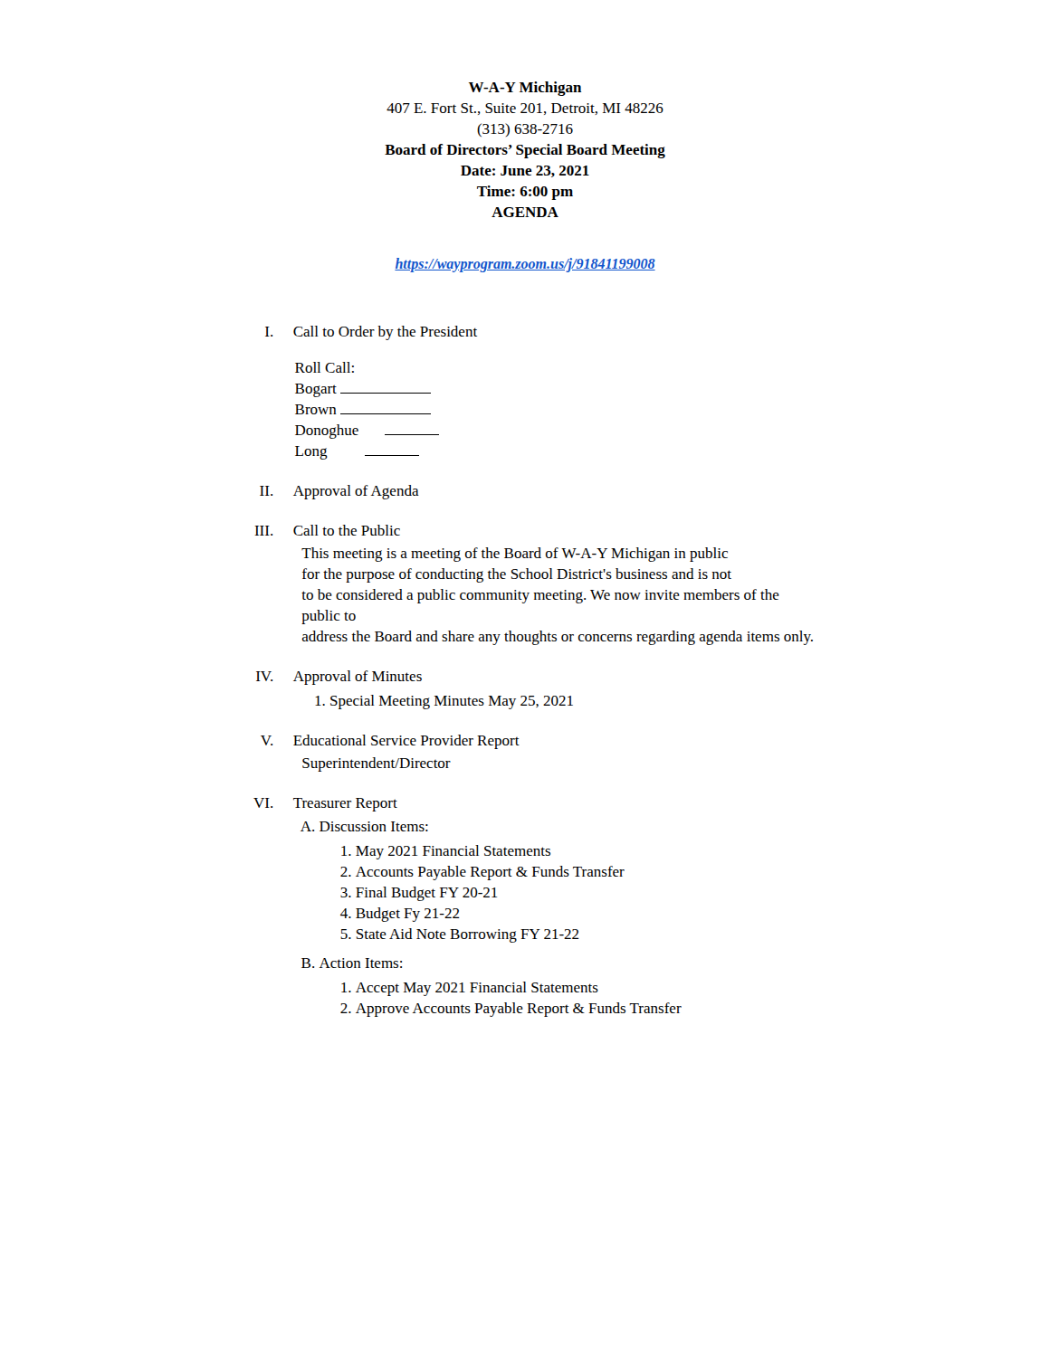W-A-Y Michigan
407 E. Fort St., Suite 201, Detroit, MI 48226
(313) 638-2716
Board of Directors’ Special Board Meeting
Date: June 23, 2021
Time: 6:00 pm
AGENDA
https://wayprogram.zoom.us/j/91841199008
Call to Order by the President
Roll Call: Bogart Brown Donoghue Long
Approval of Agenda
Call to the Public
This meeting is a meeting of the Board of W-A-Y Michigan in public
for the purpose of conducting the School District's business and is not
to be considered a public community meeting. We now invite members of the public to
address the Board and share any thoughts or concerns regarding agenda items only.
Approval of Minutes
Special Meeting Minutes May 25, 2021
Educational Service Provider Report
Superintendent/Director
Treasurer Report
Discussion Items:
May 2021 Financial Statements
Accounts Payable Report & Funds Transfer
Final Budget FY 20-21
Budget Fy 21-22
State Aid Note Borrowing FY 21-22
Action Items:
Accept May 2021 Financial Statements
Approve Accounts Payable Report & Funds Transfer